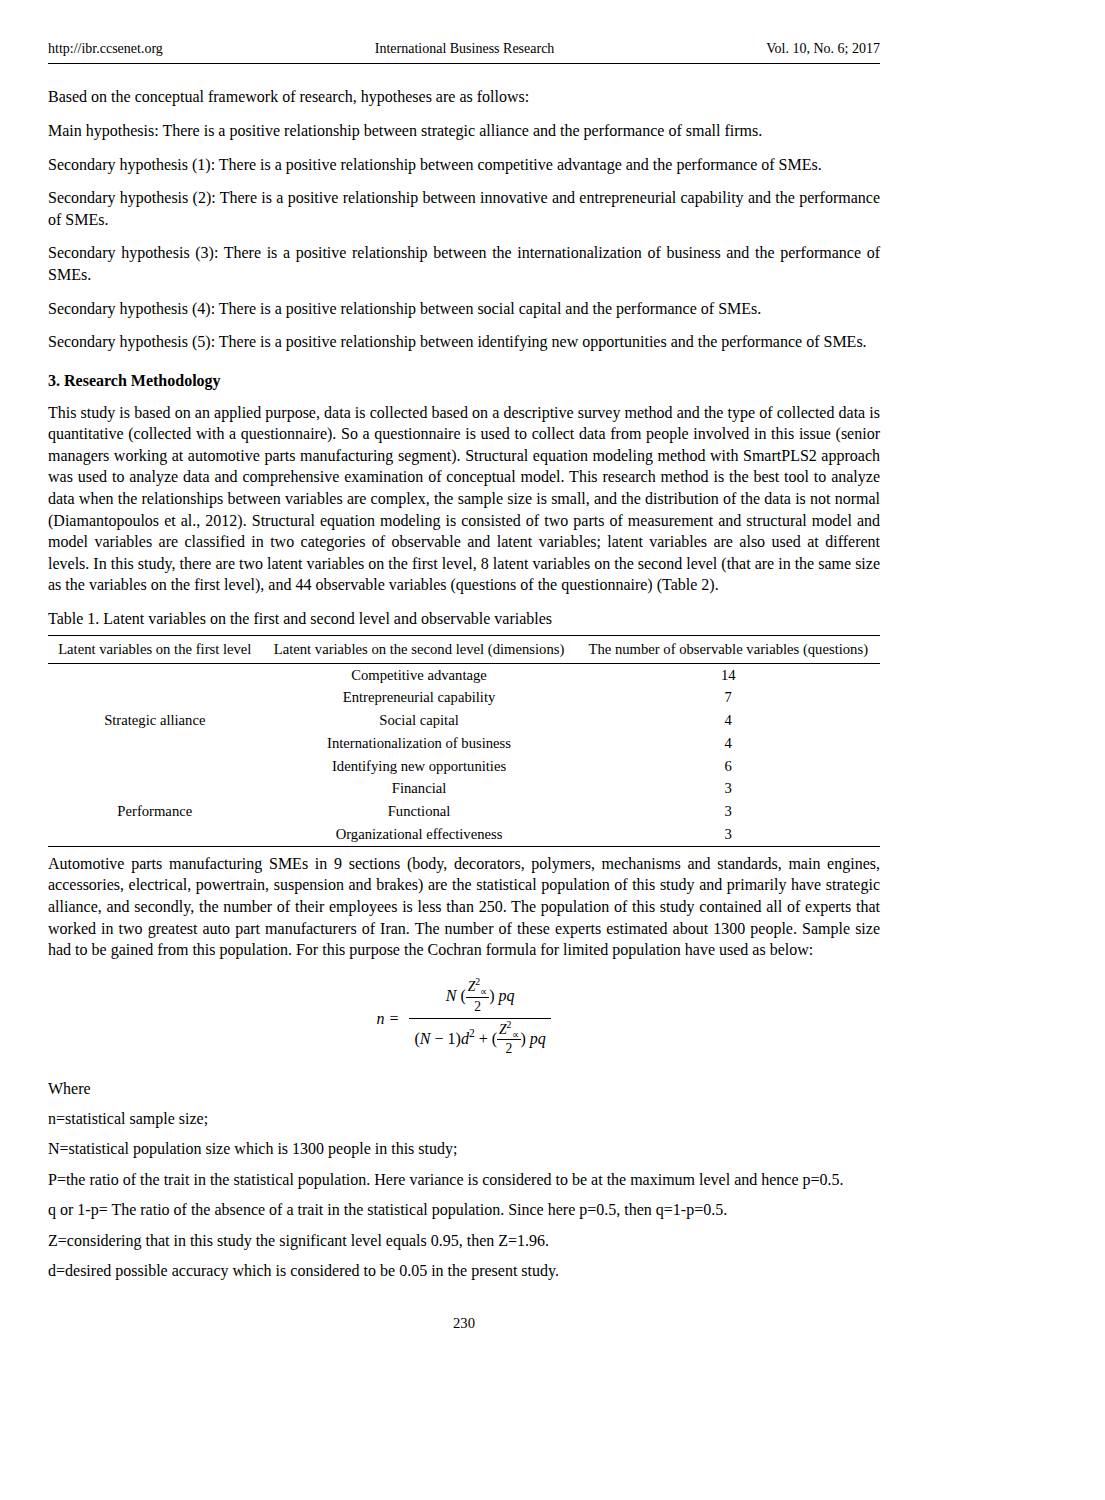http://ibr.ccsenet.org
International Business Research
Vol. 10, No. 6; 2017
Based on the conceptual framework of research, hypotheses are as follows:
Main hypothesis: There is a positive relationship between strategic alliance and the performance of small firms.
Secondary hypothesis (1): There is a positive relationship between competitive advantage and the performance of SMEs.
Secondary hypothesis (2): There is a positive relationship between innovative and entrepreneurial capability and the performance of SMEs.
Secondary hypothesis (3): There is a positive relationship between the internationalization of business and the performance of SMEs.
Secondary hypothesis (4): There is a positive relationship between social capital and the performance of SMEs.
Secondary hypothesis (5): There is a positive relationship between identifying new opportunities and the performance of SMEs.
3. Research Methodology
This study is based on an applied purpose, data is collected based on a descriptive survey method and the type of collected data is quantitative (collected with a questionnaire). So a questionnaire is used to collect data from people involved in this issue (senior managers working at automotive parts manufacturing segment). Structural equation modeling method with SmartPLS2 approach was used to analyze data and comprehensive examination of conceptual model. This research method is the best tool to analyze data when the relationships between variables are complex, the sample size is small, and the distribution of the data is not normal (Diamantopoulos et al., 2012). Structural equation modeling is consisted of two parts of measurement and structural model and model variables are classified in two categories of observable and latent variables; latent variables are also used at different levels. In this study, there are two latent variables on the first level, 8 latent variables on the second level (that are in the same size as the variables on the first level), and 44 observable variables (questions of the questionnaire) (Table 2).
Table 1. Latent variables on the first and second level and observable variables
| Latent variables on the first level | Latent variables on the second level (dimensions) | The number of observable variables (questions) |
| --- | --- | --- |
| | Competitive advantage | 14 |
| Entrepreneurial capability | 7 |
| Strategic alliance | Social capital | 4 |
| | Internationalization of business | 4 |
| | Identifying new opportunities | 6 |
| | Financial | 3 |
| Performance | Functional | 3 |
| | Organizational effectiveness | 3 |
Automotive parts manufacturing SMEs in 9 sections (body, decorators, polymers, mechanisms and standards, main engines, accessories, electrical, powertrain, suspension and brakes) are the statistical population of this study and primarily have strategic alliance, and secondly, the number of their employees is less than 250. The population of this study contained all of experts that worked in two greatest auto part manufacturers of Iran. The number of these experts estimated about 1300 people. Sample size had to be gained from this population. For this purpose the Cochran formula for limited population have used as below:
n = N (Z2∝2) pq (N − 1)d2 + (Z2∝2) pq
Where
n=statistical sample size;
N=statistical population size which is 1300 people in this study;
P=the ratio of the trait in the statistical population. Here variance is considered to be at the maximum level and hence p=0.5.
q or 1-p= The ratio of the absence of a trait in the statistical population. Since here p=0.5, then q=1-p=0.5.
Z=considering that in this study the significant level equals 0.95, then Z=1.96.
d=desired possible accuracy which is considered to be 0.05 in the present study.
230